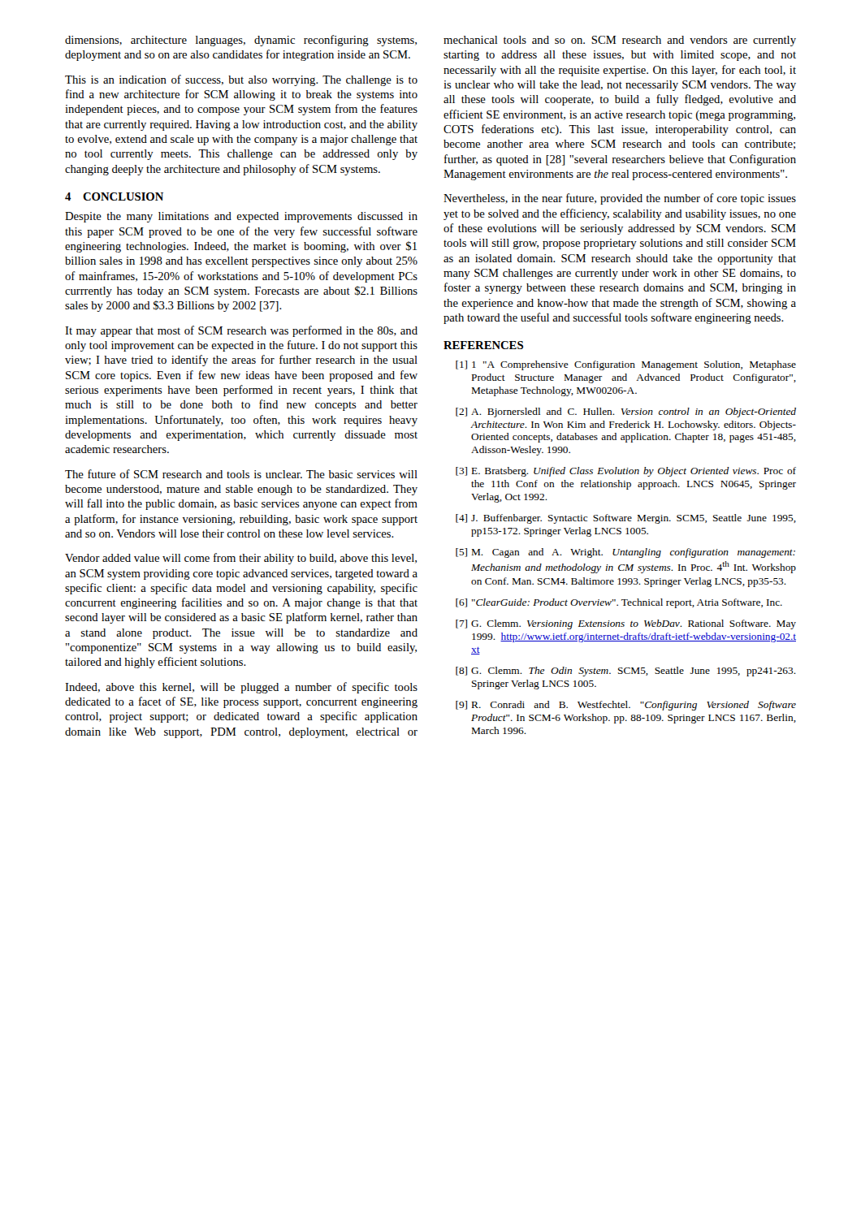dimensions, architecture languages, dynamic reconfiguring systems, deployment and so on are also candidates for integration inside an SCM.
This is an indication of success, but also worrying. The challenge is to find a new architecture for SCM allowing it to break the systems into independent pieces, and to compose your SCM system from the features that are currently required. Having a low introduction cost, and the ability to evolve, extend and scale up with the company is a major challenge that no tool currently meets. This challenge can be addressed only by changing deeply the architecture and philosophy of SCM systems.
4 CONCLUSION
Despite the many limitations and expected improvements discussed in this paper SCM proved to be one of the very few successful software engineering technologies. Indeed, the market is booming, with over $1 billion sales in 1998 and has excellent perspectives since only about 25% of mainframes, 15-20% of workstations and 5-10% of development PCs currrently has today an SCM system. Forecasts are about $2.1 Billions sales by 2000 and $3.3 Billions by 2002 [37].
It may appear that most of SCM research was performed in the 80s, and only tool improvement can be expected in the future. I do not support this view; I have tried to identify the areas for further research in the usual SCM core topics. Even if few new ideas have been proposed and few serious experiments have been performed in recent years, I think that much is still to be done both to find new concepts and better implementations. Unfortunately, too often, this work requires heavy developments and experimentation, which currently dissuade most academic researchers.
The future of SCM research and tools is unclear. The basic services will become understood, mature and stable enough to be standardized. They will fall into the public domain, as basic services anyone can expect from a platform, for instance versioning, rebuilding, basic work space support and so on. Vendors will lose their control on these low level services.
Vendor added value will come from their ability to build, above this level, an SCM system providing core topic advanced services, targeted toward a specific client: a specific data model and versioning capability, specific concurrent engineering facilities and so on. A major change is that that second layer will be considered as a basic SE platform kernel, rather than a stand alone product. The issue will be to standardize and "componentize" SCM systems in a way allowing us to build easily, tailored and highly efficient solutions.
Indeed, above this kernel, will be plugged a number of specific tools dedicated to a facet of SE, like process support, concurrent engineering control, project support; or dedicated toward a specific application domain like Web support, PDM control, deployment, electrical or mechanical tools and so on. SCM research and vendors are currently starting to address all these issues, but with limited scope, and not necessarily with all the requisite expertise. On this layer, for each tool, it is unclear who will take the lead, not necessarily SCM vendors. The way all these tools will cooperate, to build a fully fledged, evolutive and efficient SE environment, is an active research topic (mega programming, COTS federations etc). This last issue, interoperability control, can become another area where SCM research and tools can contribute; further, as quoted in [28] "several researchers believe that Configuration Management environments are the real process-centered environments".
Nevertheless, in the near future, provided the number of core topic issues yet to be solved and the efficiency, scalability and usability issues, no one of these evolutions will be seriously addressed by SCM vendors. SCM tools will still grow, propose proprietary solutions and still consider SCM as an isolated domain. SCM research should take the opportunity that many SCM challenges are currently under work in other SE domains, to foster a synergy between these research domains and SCM, bringing in the experience and know-how that made the strength of SCM, showing a path toward the useful and successful tools software engineering needs.
REFERENCES
[1] 1 "A Comprehensive Configuration Management Solution, Metaphase Product Structure Manager and Advanced Product Configurator", Metaphase Technology, MW00206-A.
[2] A. Bjornersledl and C. Hullen. Version control in an Object-Oriented Architecture. In Won Kim and Frederick H. Lochowsky. editors. Objects-Oriented concepts, databases and application. Chapter 18, pages 451-485, Adisson-Wesley. 1990.
[3] E. Bratsberg. Unified Class Evolution by Object Oriented views. Proc of the 11th Conf on the relationship approach. LNCS N0645, Springer Verlag, Oct 1992.
[4] J. Buffenbarger. Syntactic Software Mergin. SCM5, Seattle June 1995, pp153-172. Springer Verlag LNCS 1005.
[5] M. Cagan and A. Wright. Untangling configuration management: Mechanism and methodology in CM systems. In Proc. 4th Int. Workshop on Conf. Man. SCM4. Baltimore 1993. Springer Verlag LNCS, pp35-53.
[6]"ClearGuide: Product Overview". Technical report, Atria Software, Inc.
[7] G. Clemm. Versioning Extensions to WebDav. Rational Software. May 1999. http://www.ietf.org/internet-drafts/draft-ietf-webdav-versioning-02.txt
[8] G. Clemm. The Odin System. SCM5, Seattle June 1995, pp241-263. Springer Verlag LNCS 1005.
[9] R. Conradi and B. Westfechtel. "Configuring Versioned Software Product". In SCM-6 Workshop. pp. 88-109. Springer LNCS 1167. Berlin, March 1996.